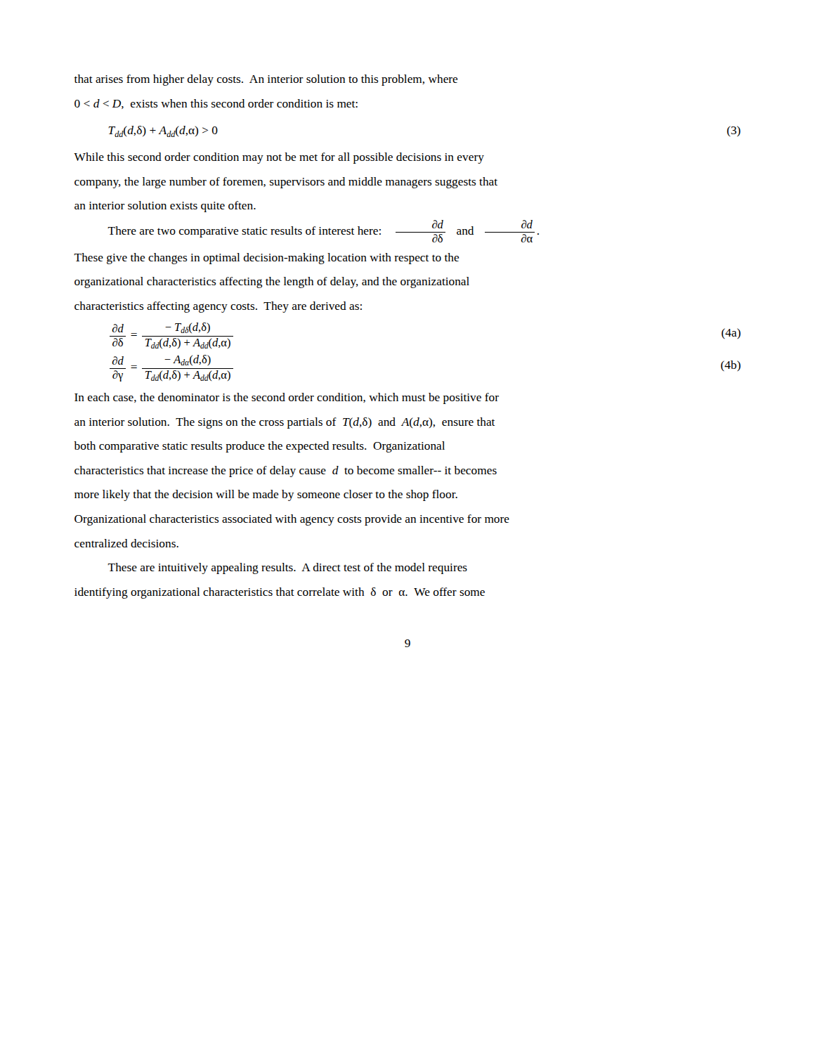that arises from higher delay costs. An interior solution to this problem, where
0 < d < D, exists when this second order condition is met:
Tdd(d,δ) + Add(d,α) > 0 (3)
While this second order condition may not be met for all possible decisions in every
company, the large number of foremen, supervisors and middle managers suggests that
an interior solution exists quite often.
There are two comparative static results of interest here: ∂d∂δ and ∂d∂α.
These give the changes in optimal decision-making location with respect to the
organizational characteristics affecting the length of delay, and the organizational
characteristics affecting agency costs. They are derived as:
∂d∂δ = − Tdδ(d,δ) Tdd(d,δ) + Add(d,α) (4a)
∂d∂γ = − Adα(d,δ) Tdd(d,δ) + Add(d,α) (4b)
In each case, the denominator is the second order condition, which must be positive for
an interior solution. The signs on the cross partials of T(d,δ) and A(d,α), ensure that
both comparative static results produce the expected results. Organizational
characteristics that increase the price of delay cause d to become smaller-- it becomes
more likely that the decision will be made by someone closer to the shop floor.
Organizational characteristics associated with agency costs provide an incentive for more
centralized decisions.
These are intuitively appealing results. A direct test of the model requires
identifying organizational characteristics that correlate with δ or α. We offer some
9